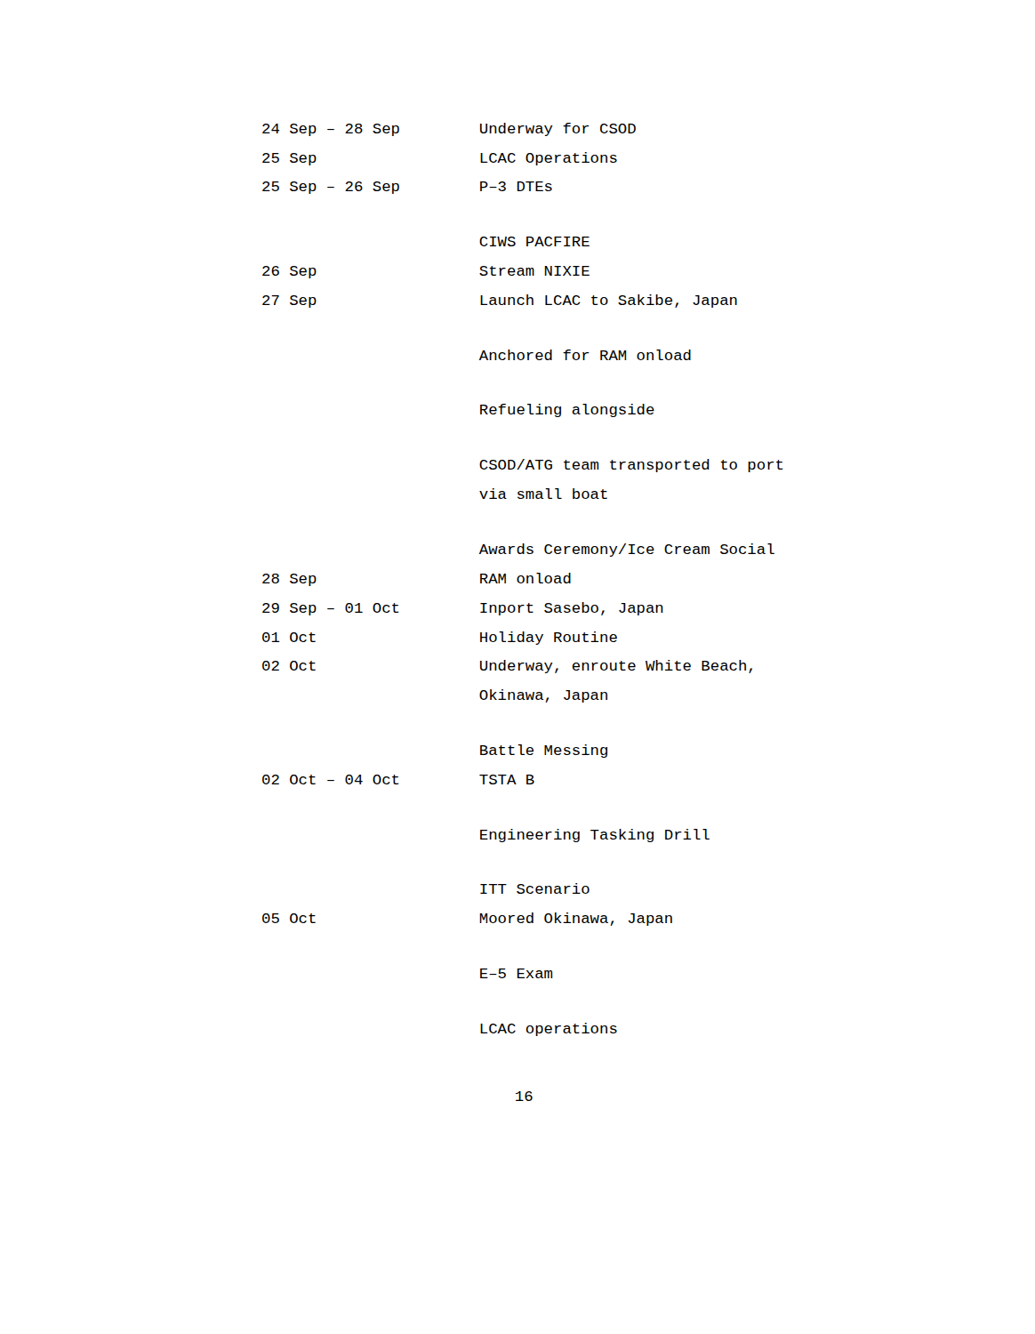| 24 Sep – 28 Sep | Underway for CSOD |
| 25 Sep | LCAC Operations |
| 25 Sep – 26 Sep | P–3 DTEs CIWS PACFIRE |
| 26 Sep | Stream NIXIE |
| 27 Sep | Launch LCAC to Sakibe, Japan Anchored for RAM onload Refueling alongside CSOD/ATG team transported to port via small boat Awards Ceremony/Ice Cream Social |
| 28 Sep | RAM onload |
| 29 Sep – 01 Oct | Inport Sasebo, Japan |
| 01 Oct | Holiday Routine |
| 02 Oct | Underway, enroute White Beach, Okinawa, Japan Battle Messing |
| 02 Oct – 04 Oct | TSTA B Engineering Tasking Drill ITT Scenario |
| 05 Oct | Moored Okinawa, Japan E–5 Exam LCAC operations |
16